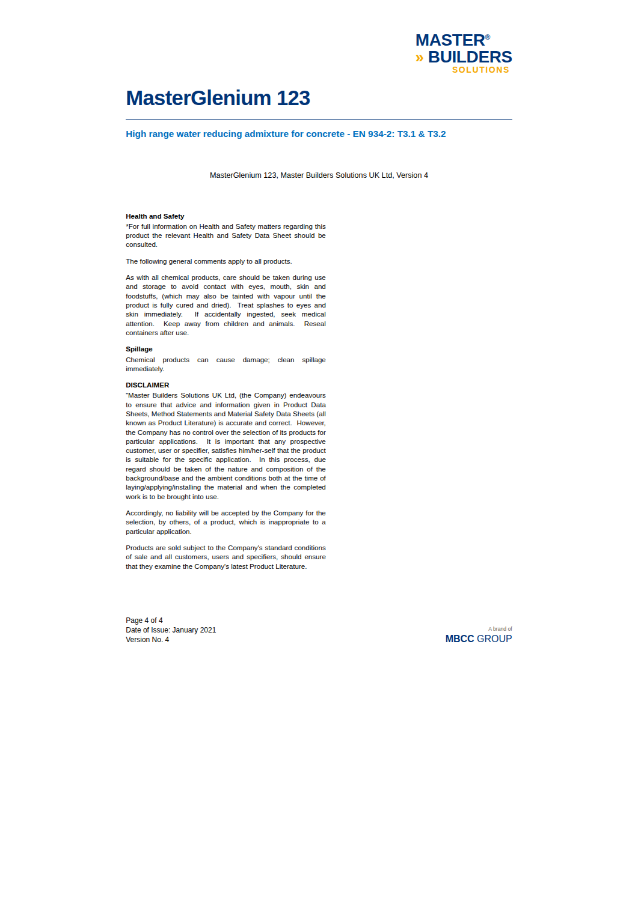MASTER®
» BUILDERS
SOLUTIONS
MasterGlenium 123
High range water reducing admixture for concrete - EN 934-2: T3.1 & T3.2
MasterGlenium 123, Master Builders Solutions UK Ltd, Version 4
Health and Safety
*For full information on Health and Safety matters regarding this product the relevant Health and Safety Data Sheet should be consulted.
The following general comments apply to all products.
As with all chemical products, care should be taken during use and storage to avoid contact with eyes, mouth, skin and foodstuffs, (which may also be tainted with vapour until the product is fully cured and dried). Treat splashes to eyes and skin immediately. If accidentally ingested, seek medical attention. Keep away from children and animals. Reseal containers after use.
Spillage
Chemical products can cause damage; clean spillage immediately.
DISCLAIMER
“Master Builders Solutions UK Ltd, (the Company) endeavours to ensure that advice and information given in Product Data Sheets, Method Statements and Material Safety Data Sheets (all known as Product Literature) is accurate and correct. However, the Company has no control over the selection of its products for particular applications. It is important that any prospective customer, user or specifier, satisfies him/her-self that the product is suitable for the specific application. In this process, due regard should be taken of the nature and composition of the background/base and the ambient conditions both at the time of laying/applying/installing the material and when the completed work is to be brought into use.
Accordingly, no liability will be accepted by the Company for the selection, by others, of a product, which is inappropriate to a particular application.
Products are sold subject to the Company's standard conditions of sale and all customers, users and specifiers, should ensure that they examine the Company's latest Product Literature.
Page 4 of 4
Date of Issue: January 2021
Version No. 4
A brand of
MBCC GROUP